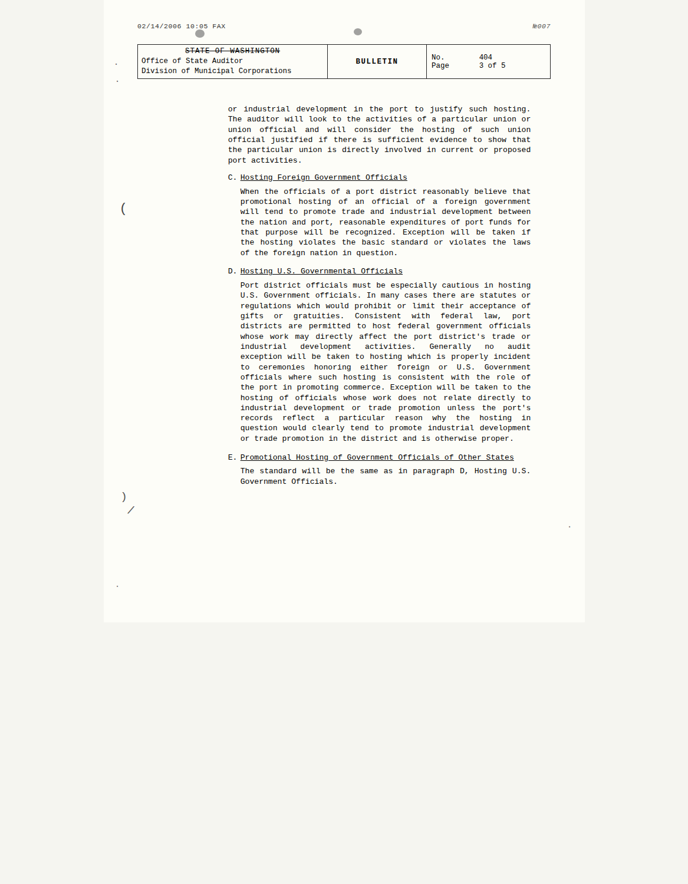02/14/2006 10:05 FAX №007
·
·
| STATE OF WASHINGTON Office of State Auditor Division of Municipal Corporations | BULLETIN | / No. / 404 / / Page / 3 of 5 / |
(
)
/
or industrial development in the port to justify such hosting. The auditor will look to the activities of a particular union or union official and will consider the hosting of such union official justified if there is sufficient evidence to show that the particular union is directly involved in current or proposed port activities.
C. Hosting Foreign Government Officials
When the officials of a port district reasonably believe that promotional hosting of an official of a foreign government will tend to promote trade and industrial development between the nation and port, reasonable expenditures of port funds for that purpose will be recognized. Exception will be taken if the hosting violates the basic standard or violates the laws of the foreign nation in question.
D. Hosting U.S. Governmental Officials
Port district officials must be especially cautious in hosting U.S. Government officials. In many cases there are statutes or regulations which would prohibit or limit their acceptance of gifts or gratuities. Consistent with federal law, port districts are permitted to host federal government officials whose work may directly affect the port district's trade or industrial development activities. Generally no audit exception will be taken to hosting which is properly incident to ceremonies honoring either foreign or U.S. Government officials where such hosting is consistent with the role of the port in promoting commerce. Exception will be taken to the hosting of officials whose work does not relate directly to industrial development or trade promotion unless the port's records reflect a particular reason why the hosting in question would clearly tend to promote industrial development or trade promotion in the district and is otherwise proper.
E. Promotional Hosting of Government Officials of Other States
The standard will be the same as in paragraph D, Hosting U.S. Government Officials.
·
·